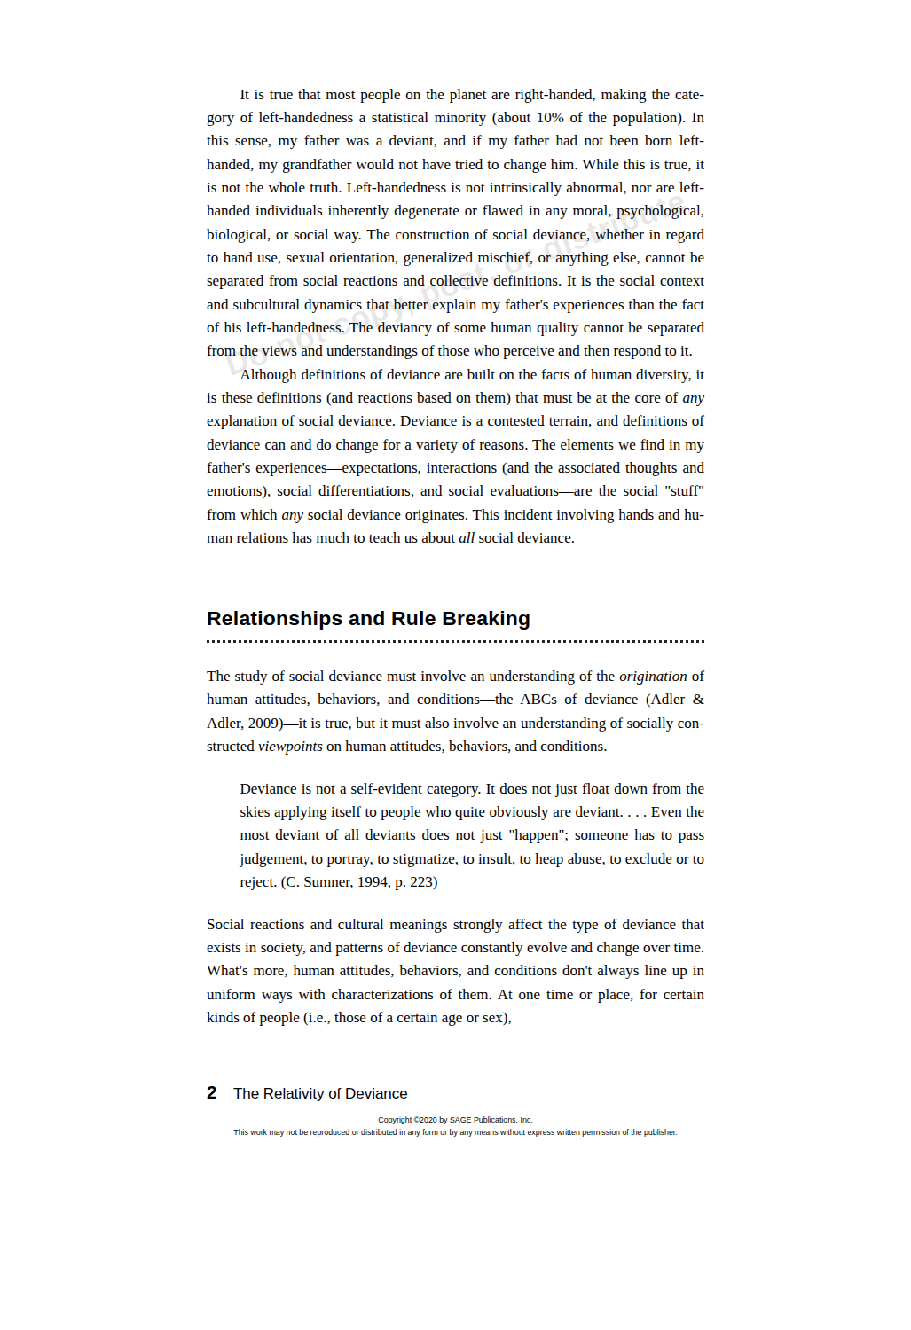Do not copy, post, or distribute
It is true that most people on the planet are right-handed, making the category of left-handedness a statistical minority (about 10% of the population). In this sense, my father was a deviant, and if my father had not been born left-handed, my grandfather would not have tried to change him. While this is true, it is not the whole truth. Left-handedness is not intrinsically abnormal, nor are left-handed individuals inherently degenerate or flawed in any moral, psychological, biological, or social way. The construction of social deviance, whether in regard to hand use, sexual orientation, generalized mischief, or anything else, cannot be separated from social reactions and collective definitions. It is the social context and subcultural dynamics that better explain my father's experiences than the fact of his left-handedness. The deviancy of some human quality cannot be separated from the views and understandings of those who perceive and then respond to it.
Although definitions of deviance are built on the facts of human diversity, it is these definitions (and reactions based on them) that must be at the core of any explanation of social deviance. Deviance is a contested terrain, and definitions of deviance can and do change for a variety of reasons. The elements we find in my father's experiences—expectations, interactions (and the associated thoughts and emotions), social differentiations, and social evaluations—are the social "stuff" from which any social deviance originates. This incident involving hands and human relations has much to teach us about all social deviance.
Relationships and Rule Breaking
The study of social deviance must involve an understanding of the origination of human attitudes, behaviors, and conditions—the ABCs of deviance (Adler & Adler, 2009)—it is true, but it must also involve an understanding of socially constructed viewpoints on human attitudes, behaviors, and conditions.
Deviance is not a self-evident category. It does not just float down from the skies applying itself to people who quite obviously are deviant. . . . Even the most deviant of all deviants does not just "happen"; someone has to pass judgement, to portray, to stigmatize, to insult, to heap abuse, to exclude or to reject. (C. Sumner, 1994, p. 223)
Social reactions and cultural meanings strongly affect the type of deviance that exists in society, and patterns of deviance constantly evolve and change over time. What's more, human attitudes, behaviors, and conditions don't always line up in uniform ways with characterizations of them. At one time or place, for certain kinds of people (i.e., those of a certain age or sex),
2 The Relativity of Deviance
Copyright ©2020 by SAGE Publications, Inc.
This work may not be reproduced or distributed in any form or by any means without express written permission of the publisher.